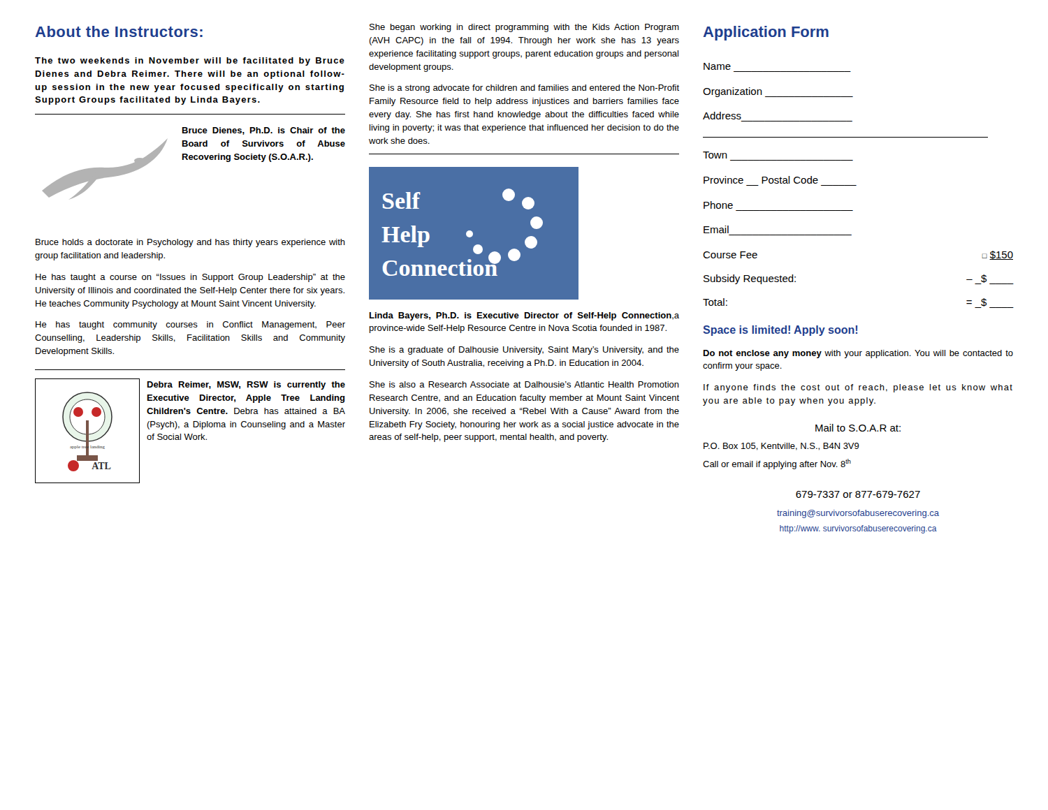About the Instructors:
The two weekends in November will be facilitated by Bruce Dienes and Debra Reimer. There will be an optional follow-up session in the new year focused specifically on starting Support Groups facilitated by Linda Bayers.
Bruce Dienes, Ph.D. is Chair of the Board of Survivors of Abuse Recovering Society (S.O.A.R.).
Bruce holds a doctorate in Psychology and has thirty years experience with group facilitation and leadership.
He has taught a course on “Issues in Support Group Leadership” at the University of Illinois and coordinated the Self-Help Center there for six years. He teaches Community Psychology at Mount Saint Vincent University.
He has taught community courses in Conflict Management, Peer Counselling, Leadership Skills, Facilitation Skills and Community Development Skills.
Debra Reimer, MSW, RSW is currently the Executive Director, Apple Tree Landing Children's Centre. Debra has attained a BA (Psych), a Diploma in Counseling and a Master of Social Work.
She began working in direct programming with the Kids Action Program (AVH CAPC) in the fall of 1994. Through her work she has 13 years experience facilitating support groups, parent education groups and personal development groups.
She is a strong advocate for children and families and entered the Non-Profit Family Resource field to help address injustices and barriers families face every day. She has first hand knowledge about the difficulties faced while living in poverty; it was that experience that influenced her decision to do the work she does.
Linda Bayers, Ph.D. is Executive Director of Self-Help Connection,a province-wide Self-Help Resource Centre in Nova Scotia founded in 1987.
She is a graduate of Dalhousie University, Saint Mary’s University, and the University of South Australia, receiving a Ph.D. in Education in 2004.
She is also a Research Associate at Dalhousie’s Atlantic Health Promotion Research Centre, and an Education faculty member at Mount Saint Vincent University. In 2006, she received a “Rebel With a Cause” Award from the Elizabeth Fry Society, honouring her work as a social justice advocate in the areas of self-help, peer support, mental health, and poverty.
Application Form
Name ____________________
Organization _______________
Address___________________
Town _____________________
Province __ Postal Code ______
Phone ____________________
Email_____________________
Course Fee □ $150
Subsidy Requested: – _$ ____
Total: = _$ ____
Space is limited! Apply soon!
Do not enclose any money with your application. You will be contacted to confirm your space.
If anyone finds the cost out of reach, please let us know what you are able to pay when you apply.
Mail to S.O.A.R at:
P.O. Box 105, Kentville, N.S., B4N 3V9
Call or email if applying after Nov. 8th
679-7337 or 877-679-7627
training@survivorsofabuserecovering.ca
http://www. survivorsofabuserecovering.ca